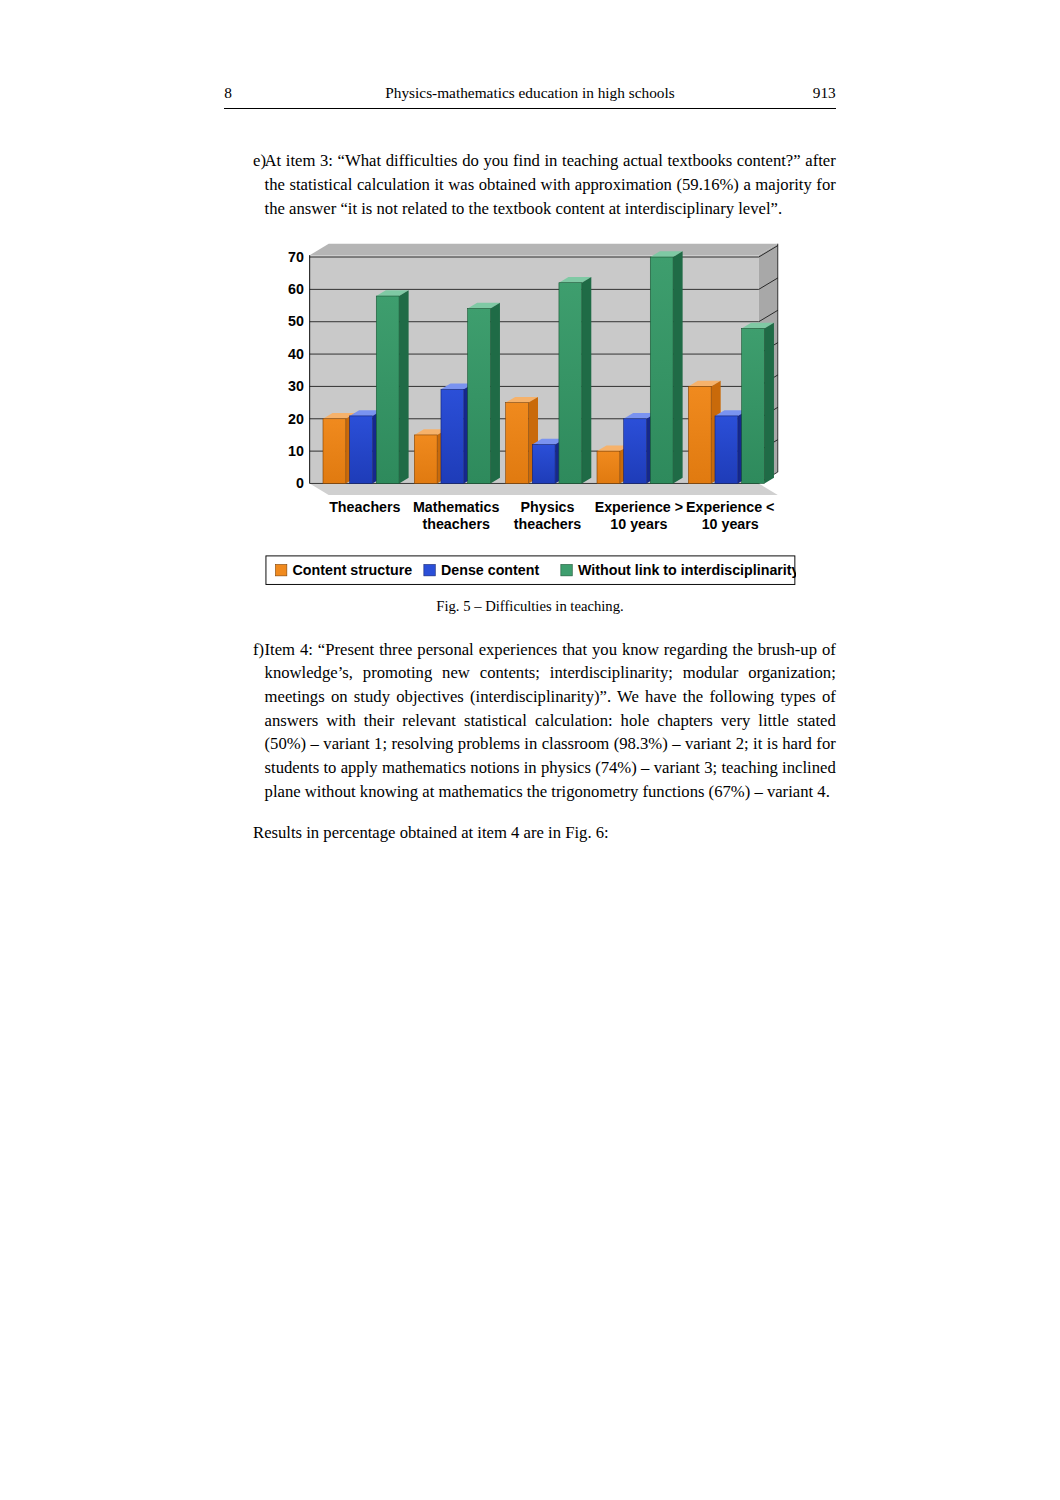8
Physics-mathematics education in high schools
913
e)
At item 3: “What difficulties do you find in teaching actual textbooks content?” after the statistical calculation it was obtained with approximation (59.16%) a majority for the answer “it is not related to the textbook content at interdisciplinary level”.
0 10 20 30 40 50 60 70 Bars: helper geometry baseline y=258, scale: 10 units = 34px depth offset: dx=+10, dy=-6 Theachers Mathematics theachers Physics theachers Experience > 10 years Experience < 10 years Content structure Dense content Without link to interdisciplinarity
Fig. 5 – Difficulties in teaching.
f)
Item 4: “Present three personal experiences that you know regarding the brush-up of knowledge’s, promoting new contents; interdisciplinarity; modular organization; meetings on study objectives (interdisciplinarity)”. We have the following types of answers with their relevant statistical calculation: hole chapters very little stated (50%) – variant 1; resolving problems in classroom (98.3%) – variant 2; it is hard for students to apply mathematics notions in physics (74%) – variant 3; teaching inclined plane without knowing at mathematics the trigonometry functions (67%) – variant 4.
Results in percentage obtained at item 4 are in Fig. 6: